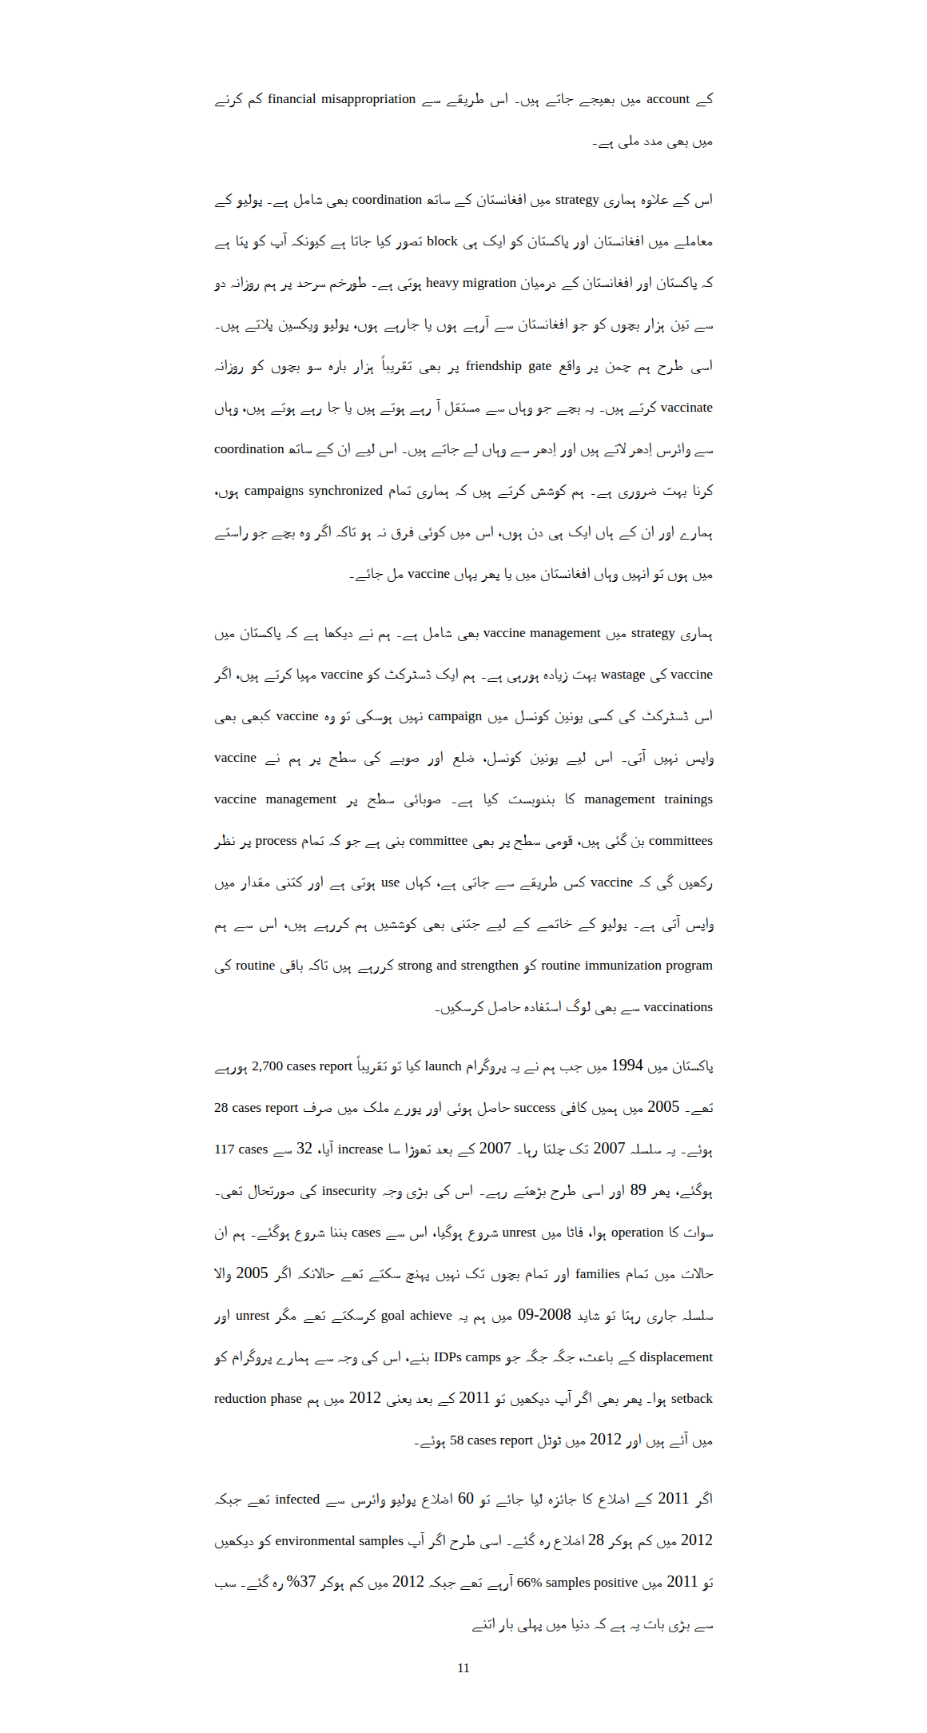کے account میں بھیجے جاتے ہیں۔ اس طریقے سے financial misappropriation کم کرنے میں بھی مدد ملی ہے۔
اس کے علاوہ ہماری strategy میں افغانستان کے ساتھ coordination بھی شامل ہے۔ پولیو کے معاملے میں افغانستان اور پاکستان کو ایک ہی block تصور کیا جاتا ہے کیونکہ آپ کو پتا ہے کہ پاکستان اور افغانستان کے درمیان heavy migration ہوتی ہے۔ طورخم سرحد پر ہم روزانہ دو سے تین ہزار بچوں کو جو افغانستان سے آرہے ہوں یا جارہے ہوں، پولیو ویکسین پلاتے ہیں۔ اسی طرح ہم چمن پر واقع friendship gate پر بھی تقریباً ہزار بارہ سو بچوں کو روزانہ vaccinate کرتے ہیں۔ یہ بچے جو وہاں سے مستقل آ رہے ہوتے ہیں یا جا رہے ہوتے ہیں، وہاں سے وائرس اِدھر لاتے ہیں اور اِدھر سے وہاں لے جاتے ہیں۔ اس لیے ان کے ساتھ coordination کرنا بہت ضروری ہے۔ ہم کوشش کرتے ہیں کہ ہماری تمام campaigns synchronized ہوں، ہمارے اور ان کے ہاں ایک ہی دن ہوں، اس میں کوئی فرق نہ ہو تاکہ اگر وہ بچے جو راستے میں ہوں تو انہیں وہاں افغانستان میں یا پھر یہاں vaccine مل جائے۔
ہماری strategy میں vaccine management بھی شامل ہے۔ ہم نے دیکھا ہے کہ پاکستان میں vaccine کی wastage بہت زیادہ ہورہی ہے۔ ہم ایک ڈسٹرکٹ کو vaccine مہیا کرتے ہیں، اگر اس ڈسٹرکٹ کی کسی یونین کونسل میں campaign نہیں ہوسکی تو وہ vaccine کبھی بھی واپس نہیں آتی۔ اس لیے یونین کونسل، ضلع اور صوبے کی سطح پر ہم نے vaccine management trainings کا بندوبست کیا ہے۔ صوبائی سطح پر vaccine management committees بن گئی ہیں، قومی سطح پر بھی committee بنی ہے جو کہ تمام process پر نظر رکھیں گی کہ vaccine کس طریقے سے جاتی ہے، کہاں use ہوتی ہے اور کتنی مقدار میں واپس آتی ہے۔ پولیو کے خاتمے کے لیے جتنی بھی کوششیں ہم کررہے ہیں، اس سے ہم routine immunization program کو strong and strengthen کررہے ہیں تاکہ باقی routine کی vaccinations سے بھی لوگ استفادہ حاصل کرسکیں۔
پاکستان میں 1994 میں جب ہم نے یہ پروگرام launch کیا تو تقریباً 2,700 cases report ہورہے تھے۔ 2005 میں ہمیں کافی success حاصل ہوئی اور پورے ملک میں صرف 28 cases report ہوئے۔ یہ سلسلہ 2007 تک چلتا رہا۔ 2007 کے بعد تھوڑا سا increase آیا، 32 سے 117 cases ہوگئے، پھر 89 اور اسی طرح بڑھتے رہے۔ اس کی بڑی وجہ insecurity کی صورتحال تھی۔ سوات کا operation ہوا، فاٹا میں unrest شروع ہوگیا، اس سے cases بننا شروع ہوگئے۔ ہم ان حالات میں تمام families اور تمام بچوں تک نہیں پہنچ سکتے تھے حالانکہ اگر 2005 والا سلسلہ جاری رہتا تو شاید 2008-09 میں ہم یہ goal achieve کرسکتے تھے مگر unrest اور displacement کے باعث، جگہ جگہ جو IDPs camps بنے، اس کی وجہ سے ہمارے پروگرام کو setback ہوا۔ پھر بھی اگر آپ دیکھیں تو 2011 کے بعد یعنی 2012 میں ہم reduction phase میں آئے ہیں اور 2012 میں ٹوٹل 58 cases report ہوئے۔
اگر 2011 کے اضلاع کا جائزہ لیا جائے تو 60 اضلاع پولیو وائرس سے infected تھے جبکہ 2012 میں کم ہوکر 28 اضلاع رہ گئے۔ اسی طرح اگر آپ environmental samples کو دیکھیں تو 2011 میں 66% samples positive آرہے تھے جبکہ 2012 میں کم ہوکر 37% رہ گئے۔ سب سے بڑی بات یہ ہے کہ دنیا میں پہلی بار اتنے
11